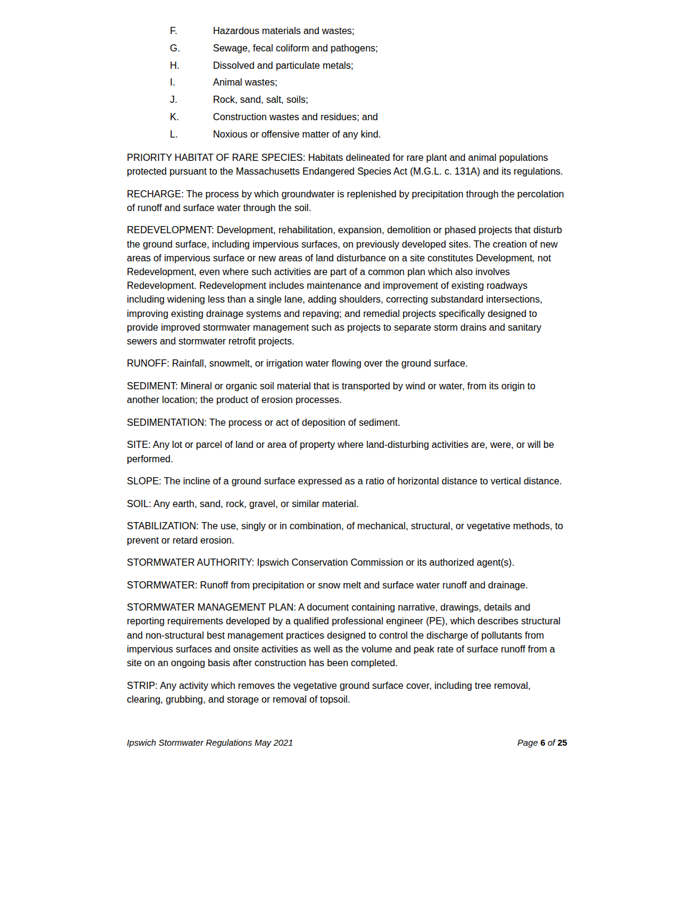F. Hazardous materials and wastes;
G. Sewage, fecal coliform and pathogens;
H. Dissolved and particulate metals;
I. Animal wastes;
J. Rock, sand, salt, soils;
K. Construction wastes and residues; and
L. Noxious or offensive matter of any kind.
PRIORITY HABITAT OF RARE SPECIES: Habitats delineated for rare plant and animal populations protected pursuant to the Massachusetts Endangered Species Act (M.G.L. c. 131A) and its regulations.
RECHARGE: The process by which groundwater is replenished by precipitation through the percolation of runoff and surface water through the soil.
REDEVELOPMENT: Development, rehabilitation, expansion, demolition or phased projects that disturb the ground surface, including impervious surfaces, on previously developed sites. The creation of new areas of impervious surface or new areas of land disturbance on a site constitutes Development, not Redevelopment, even where such activities are part of a common plan which also involves Redevelopment. Redevelopment includes maintenance and improvement of existing roadways including widening less than a single lane, adding shoulders, correcting substandard intersections, improving existing drainage systems and repaving; and remedial projects specifically designed to provide improved stormwater management such as projects to separate storm drains and sanitary sewers and stormwater retrofit projects.
RUNOFF: Rainfall, snowmelt, or irrigation water flowing over the ground surface.
SEDIMENT: Mineral or organic soil material that is transported by wind or water, from its origin to another location; the product of erosion processes.
SEDIMENTATION: The process or act of deposition of sediment.
SITE: Any lot or parcel of land or area of property where land-disturbing activities are, were, or will be performed.
SLOPE: The incline of a ground surface expressed as a ratio of horizontal distance to vertical distance.
SOIL: Any earth, sand, rock, gravel, or similar material.
STABILIZATION: The use, singly or in combination, of mechanical, structural, or vegetative methods, to prevent or retard erosion.
STORMWATER AUTHORITY: Ipswich Conservation Commission or its authorized agent(s).
STORMWATER: Runoff from precipitation or snow melt and surface water runoff and drainage.
STORMWATER MANAGEMENT PLAN: A document containing narrative, drawings, details and reporting requirements developed by a qualified professional engineer (PE), which describes structural and non-structural best management practices designed to control the discharge of pollutants from impervious surfaces and onsite activities as well as the volume and peak rate of surface runoff from a site on an ongoing basis after construction has been completed.
STRIP: Any activity which removes the vegetative ground surface cover, including tree removal, clearing, grubbing, and storage or removal of topsoil.
Ipswich Stormwater Regulations May 2021 Page 6 of 25